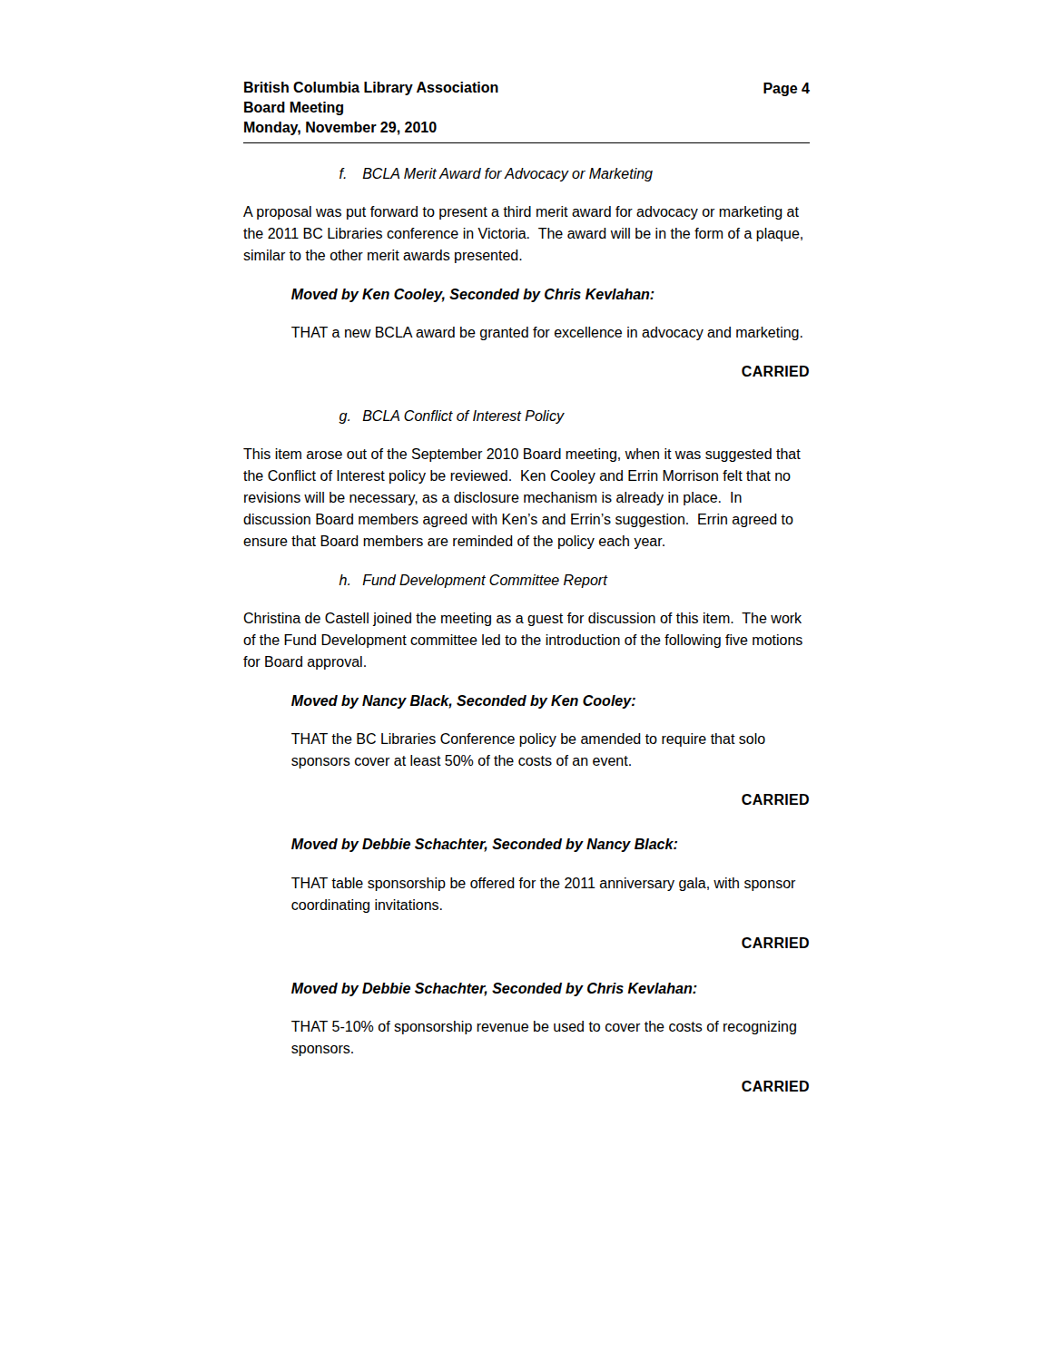British Columbia Library Association
Board Meeting
Monday, November 29, 2010
Page 4
f. BCLA Merit Award for Advocacy or Marketing
A proposal was put forward to present a third merit award for advocacy or marketing at the 2011 BC Libraries conference in Victoria. The award will be in the form of a plaque, similar to the other merit awards presented.
Moved by Ken Cooley, Seconded by Chris Kevlahan:
THAT a new BCLA award be granted for excellence in advocacy and marketing.
CARRIED
g. BCLA Conflict of Interest Policy
This item arose out of the September 2010 Board meeting, when it was suggested that the Conflict of Interest policy be reviewed. Ken Cooley and Errin Morrison felt that no revisions will be necessary, as a disclosure mechanism is already in place. In discussion Board members agreed with Ken’s and Errin’s suggestion. Errin agreed to ensure that Board members are reminded of the policy each year.
h. Fund Development Committee Report
Christina de Castell joined the meeting as a guest for discussion of this item. The work of the Fund Development committee led to the introduction of the following five motions for Board approval.
Moved by Nancy Black, Seconded by Ken Cooley:
THAT the BC Libraries Conference policy be amended to require that solo sponsors cover at least 50% of the costs of an event.
CARRIED
Moved by Debbie Schachter, Seconded by Nancy Black:
THAT table sponsorship be offered for the 2011 anniversary gala, with sponsor coordinating invitations.
CARRIED
Moved by Debbie Schachter, Seconded by Chris Kevlahan:
THAT 5-10% of sponsorship revenue be used to cover the costs of recognizing sponsors.
CARRIED